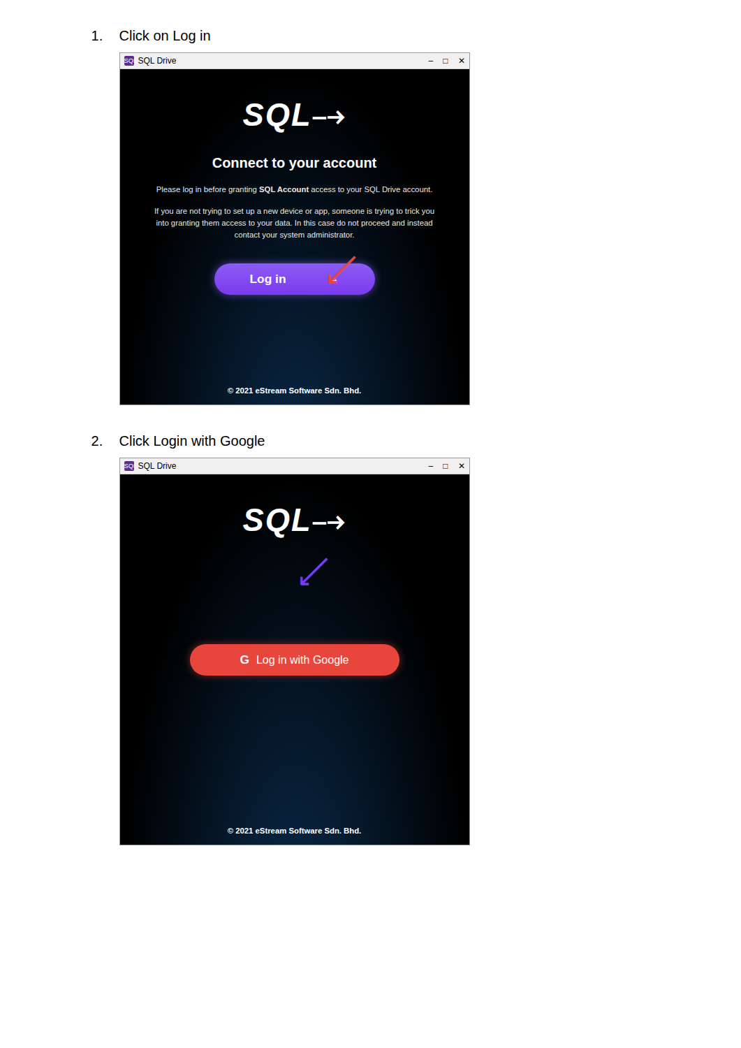Click on Log in
SQL SQL Drive –□✕
SQL⤍
Connect to your account
Please log in before granting SQL Account access to your SQL Drive account.
If you are not trying to set up a new device or app, someone is trying to trick you into granting them access to your data. In this case do not proceed and instead contact your system administrator.
Log in →
⟶
© 2021 eStream Software Sdn. Bhd.
Click Login with Google
SQL SQL Drive –□✕
SQL⤍
G Log in with Google
⟶
© 2021 eStream Software Sdn. Bhd.